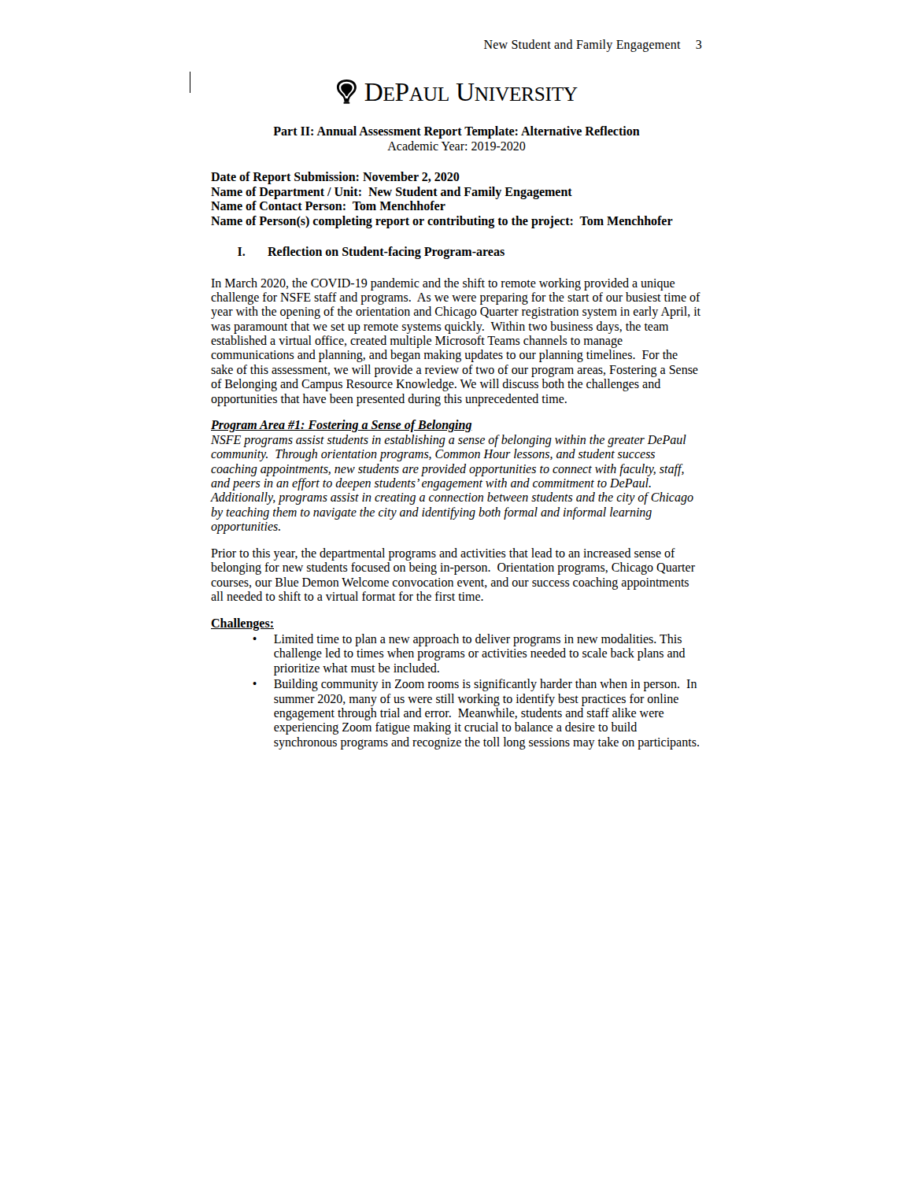New Student and Family Engagement3
DEPAUL UNIVERSITY
Part II: Annual Assessment Report Template: Alternative Reflection
Academic Year: 2019-2020
Date of Report Submission: November 2, 2020
Name of Department / Unit: New Student and Family Engagement
Name of Contact Person: Tom Menchhofer
Name of Person(s) completing report or contributing to the project: Tom Menchhofer
Reflection on Student-facing Program-areas
In March 2020, the COVID-19 pandemic and the shift to remote working provided a unique challenge for NSFE staff and programs. As we were preparing for the start of our busiest time of year with the opening of the orientation and Chicago Quarter registration system in early April, it was paramount that we set up remote systems quickly. Within two business days, the team established a virtual office, created multiple Microsoft Teams channels to manage communications and planning, and began making updates to our planning timelines. For the sake of this assessment, we will provide a review of two of our program areas, Fostering a Sense of Belonging and Campus Resource Knowledge. We will discuss both the challenges and opportunities that have been presented during this unprecedented time.
Program Area #1: Fostering a Sense of Belonging
NSFE programs assist students in establishing a sense of belonging within the greater DePaul community. Through orientation programs, Common Hour lessons, and student success coaching appointments, new students are provided opportunities to connect with faculty, staff, and peers in an effort to deepen students’ engagement with and commitment to DePaul. Additionally, programs assist in creating a connection between students and the city of Chicago by teaching them to navigate the city and identifying both formal and informal learning opportunities.
Prior to this year, the departmental programs and activities that lead to an increased sense of belonging for new students focused on being in-person. Orientation programs, Chicago Quarter courses, our Blue Demon Welcome convocation event, and our success coaching appointments all needed to shift to a virtual format for the first time.
Challenges:
Limited time to plan a new approach to deliver programs in new modalities. This challenge led to times when programs or activities needed to scale back plans and prioritize what must be included.
Building community in Zoom rooms is significantly harder than when in person. In summer 2020, many of us were still working to identify best practices for online engagement through trial and error. Meanwhile, students and staff alike were experiencing Zoom fatigue making it crucial to balance a desire to build synchronous programs and recognize the toll long sessions may take on participants.